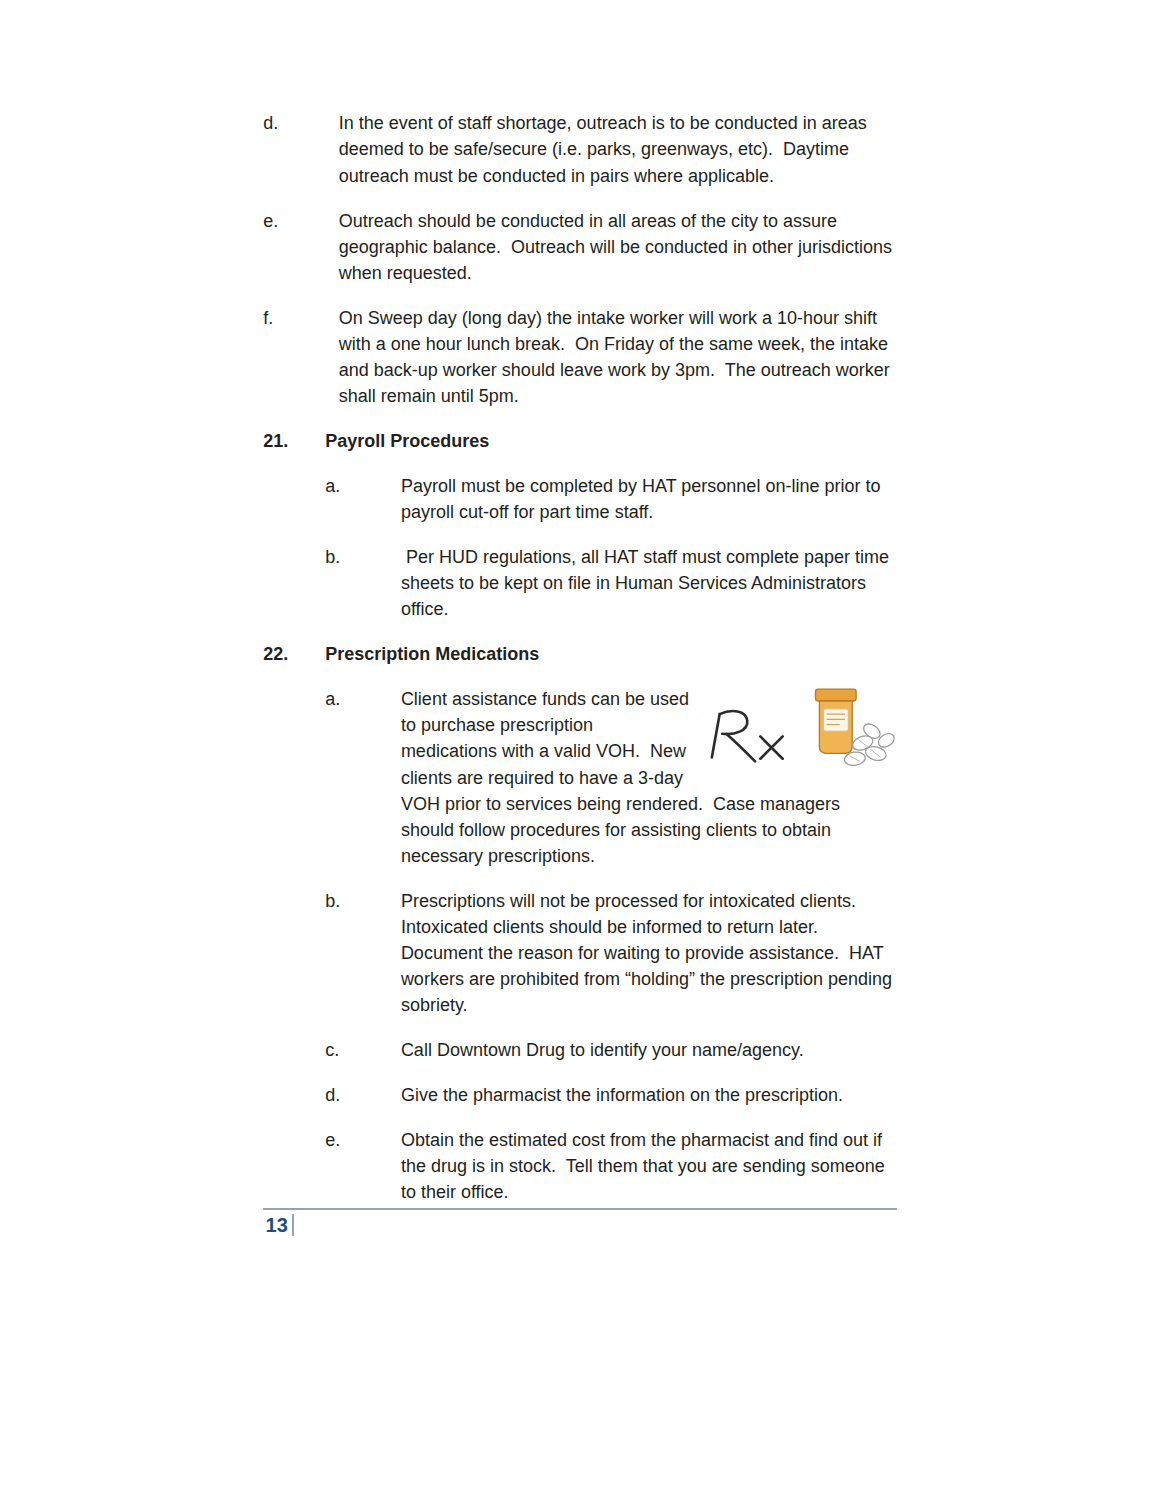d. In the event of staff shortage, outreach is to be conducted in areas deemed to be safe/secure (i.e. parks, greenways, etc). Daytime outreach must be conducted in pairs where applicable.
e. Outreach should be conducted in all areas of the city to assure geographic balance. Outreach will be conducted in other jurisdictions when requested.
f. On Sweep day (long day) the intake worker will work a 10-hour shift with a one hour lunch break. On Friday of the same week, the intake and back-up worker should leave work by 3pm. The outreach worker shall remain until 5pm.
21.
Payroll Procedures
a. Payroll must be completed by HAT personnel on-line prior to payroll cut-off for part time staff.
b. Per HUD regulations, all HAT staff must complete paper time sheets to be kept on file in Human Services Administrators office.
22.
Prescription Medications
a. Client assistance funds can be used to purchase prescription medications with a valid VOH. New clients are required to have a 3-day VOH prior to services being rendered. Case managers should follow procedures for assisting clients to obtain necessary prescriptions.
b. Prescriptions will not be processed for intoxicated clients. Intoxicated clients should be informed to return later. Document the reason for waiting to provide assistance. HAT workers are prohibited from “holding” the prescription pending sobriety.
c. Call Downtown Drug to identify your name/agency.
d. Give the pharmacist the information on the prescription.
e. Obtain the estimated cost from the pharmacist and find out if the drug is in stock. Tell them that you are sending someone to their office.
13